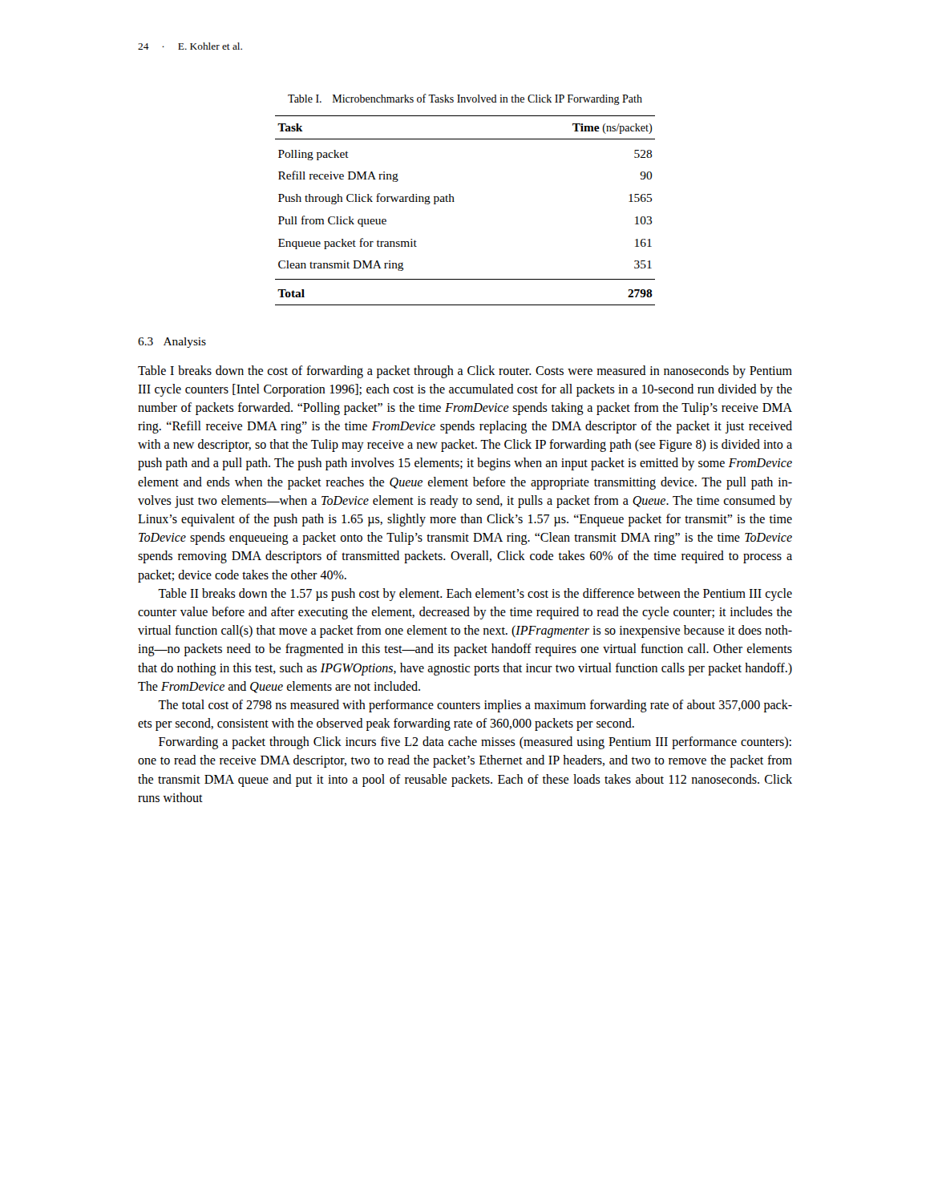24·E. Kohler et al.
Table I. Microbenchmarks of Tasks Involved in the Click IP Forwarding Path
| Task | Time (ns/packet) |
| --- | --- |
| Polling packet | 528 |
| Refill receive DMA ring | 90 |
| Push through Click forwarding path | 1565 |
| Pull from Click queue | 103 |
| Enqueue packet for transmit | 161 |
| Clean transmit DMA ring | 351 |
| Total | 2798 |
6.3 Analysis
Table I breaks down the cost of forwarding a packet through a Click router. Costs were measured in nanoseconds by Pentium III cycle counters [Intel Corporation 1996]; each cost is the accumulated cost for all packets in a 10-second run divided by the number of packets forwarded. “Polling packet” is the time FromDevice spends taking a packet from the Tulip’s receive DMA ring. “Refill receive DMA ring” is the time FromDevice spends replacing the DMA descriptor of the packet it just received with a new descriptor, so that the Tulip may receive a new packet. The Click IP forwarding path (see Figure 8) is divided into a push path and a pull path. The push path involves 15 elements; it begins when an input packet is emitted by some FromDevice element and ends when the packet reaches the Queue element before the appropriate transmitting device. The pull path involves just two elements—when a ToDevice element is ready to send, it pulls a packet from a Queue. The time consumed by Linux’s equivalent of the push path is 1.65 µs, slightly more than Click’s 1.57 µs. “Enqueue packet for transmit” is the time ToDevice spends enqueueing a packet onto the Tulip’s transmit DMA ring. “Clean transmit DMA ring” is the time ToDevice spends removing DMA descriptors of transmitted packets. Overall, Click code takes 60% of the time required to process a packet; device code takes the other 40%.
Table II breaks down the 1.57 µs push cost by element. Each element’s cost is the difference between the Pentium III cycle counter value before and after executing the element, decreased by the time required to read the cycle counter; it includes the virtual function call(s) that move a packet from one element to the next. (IPFragmenter is so inexpensive because it does nothing—no packets need to be fragmented in this test—and its packet handoff requires one virtual function call. Other elements that do nothing in this test, such as IPGWOptions, have agnostic ports that incur two virtual function calls per packet handoff.) The FromDevice and Queue elements are not included.
The total cost of 2798 ns measured with performance counters implies a maximum forwarding rate of about 357,000 packets per second, consistent with the observed peak forwarding rate of 360,000 packets per second.
Forwarding a packet through Click incurs five L2 data cache misses (measured using Pentium III performance counters): one to read the receive DMA descriptor, two to read the packet’s Ethernet and IP headers, and two to remove the packet from the transmit DMA queue and put it into a pool of reusable packets. Each of these loads takes about 112 nanoseconds. Click runs without